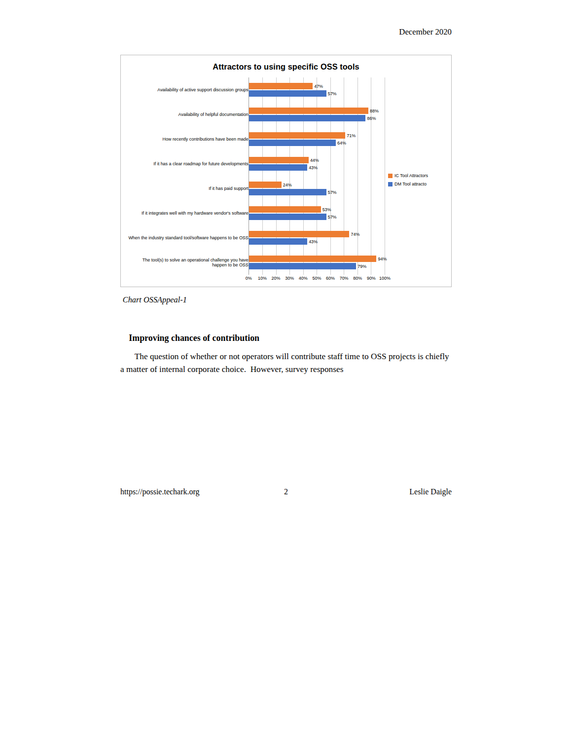December 2020
Attractors to using specific OSS tools
| Availability of active support discussion groups | 47% 57% |
| Availability of helpful documentation | 88% 86% |
| How recently contributions have been made | 71% 64% |
| If it has a clear roadmap for future developments | 44% 43% |
| If it has paid support | 24% 57% |
| If it integrates well with my hardware vendor's software | 53% 57% |
| When the industry standard tool/software happens to be OSS | 74% 43% |
| The tool(s) to solve an operational challenge you have happen to be OSS | 94% 79% |
| | 0% 10% 20% 30% 40% 50% 60% 70% 80% 90% 100% |
IC Tool Attractors
DM Tool attracto
Chart OSSAppeal-1
Improving chances of contribution
The question of whether or not operators will contribute staff time to OSS projects is chiefly a matter of internal corporate choice. However, survey responses
https://possie.techark.org
2
Leslie Daigle